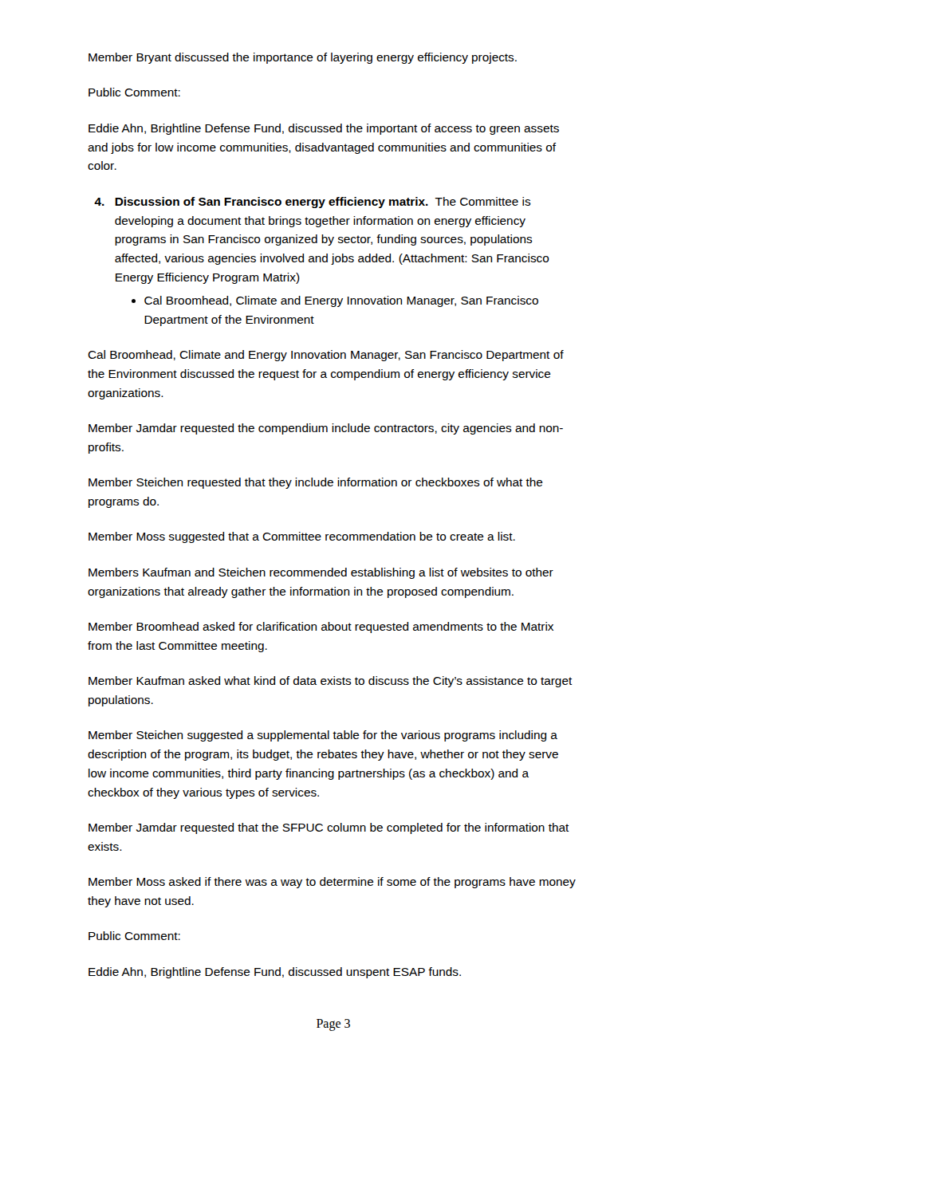Member Bryant discussed the importance of layering energy efficiency projects.
Public Comment:
Eddie Ahn, Brightline Defense Fund, discussed the important of access to green assets and jobs for low income communities, disadvantaged communities and communities of color.
Discussion of San Francisco energy efficiency matrix. The Committee is developing a document that brings together information on energy efficiency programs in San Francisco organized by sector, funding sources, populations affected, various agencies involved and jobs added. (Attachment: San Francisco Energy Efficiency Program Matrix)
Cal Broomhead, Climate and Energy Innovation Manager, San Francisco Department of the Environment
Cal Broomhead, Climate and Energy Innovation Manager, San Francisco Department of the Environment discussed the request for a compendium of energy efficiency service organizations.
Member Jamdar requested the compendium include contractors, city agencies and non-profits.
Member Steichen requested that they include information or checkboxes of what the programs do.
Member Moss suggested that a Committee recommendation be to create a list.
Members Kaufman and Steichen recommended establishing a list of websites to other organizations that already gather the information in the proposed compendium.
Member Broomhead asked for clarification about requested amendments to the Matrix from the last Committee meeting.
Member Kaufman asked what kind of data exists to discuss the City’s assistance to target populations.
Member Steichen suggested a supplemental table for the various programs including a description of the program, its budget, the rebates they have, whether or not they serve low income communities, third party financing partnerships (as a checkbox) and a checkbox of they various types of services.
Member Jamdar requested that the SFPUC column be completed for the information that exists.
Member Moss asked if there was a way to determine if some of the programs have money they have not used.
Public Comment:
Eddie Ahn, Brightline Defense Fund, discussed unspent ESAP funds.
Page 3